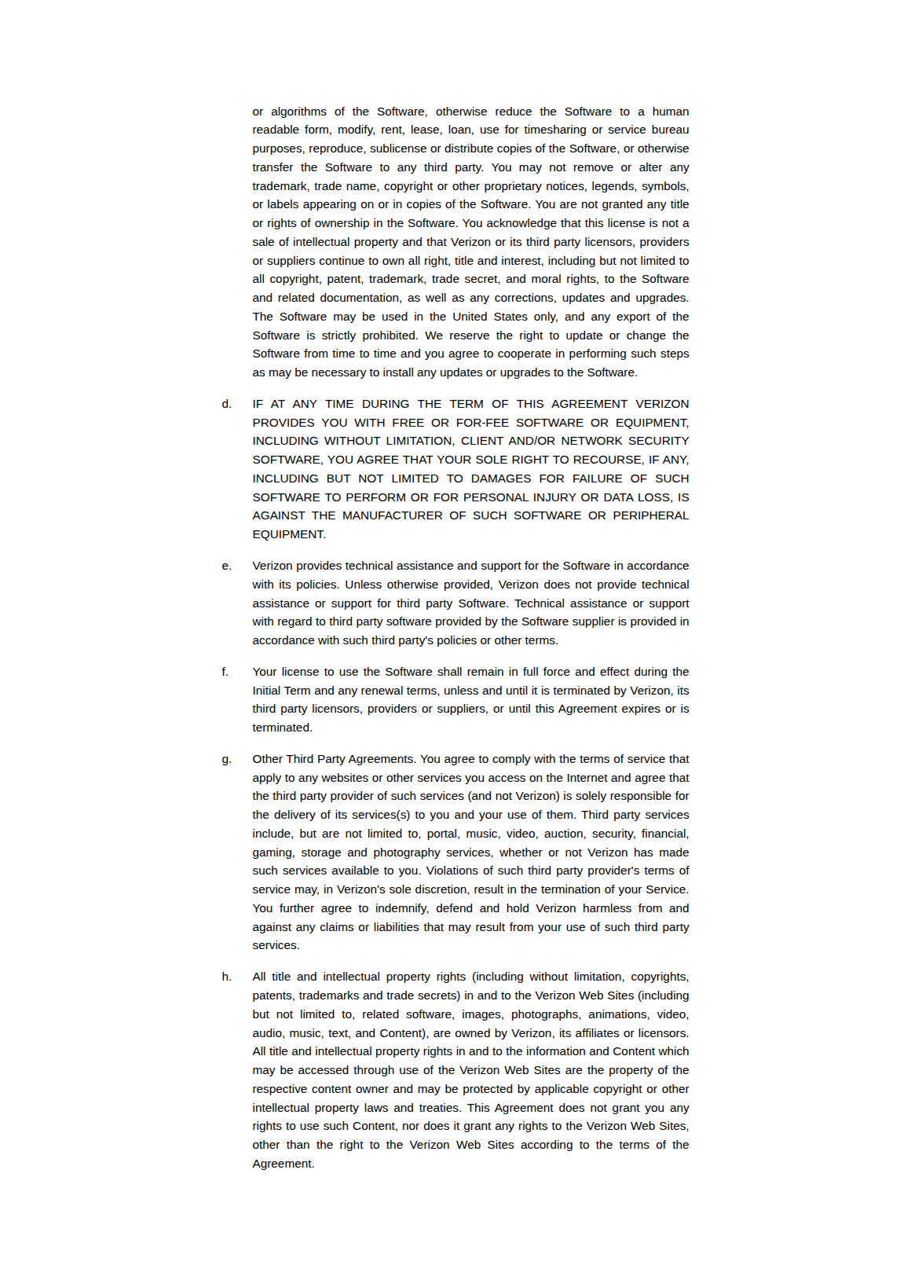or algorithms of the Software, otherwise reduce the Software to a human readable form, modify, rent, lease, loan, use for timesharing or service bureau purposes, reproduce, sublicense or distribute copies of the Software, or otherwise transfer the Software to any third party. You may not remove or alter any trademark, trade name, copyright or other proprietary notices, legends, symbols, or labels appearing on or in copies of the Software. You are not granted any title or rights of ownership in the Software. You acknowledge that this license is not a sale of intellectual property and that Verizon or its third party licensors, providers or suppliers continue to own all right, title and interest, including but not limited to all copyright, patent, trademark, trade secret, and moral rights, to the Software and related documentation, as well as any corrections, updates and upgrades. The Software may be used in the United States only, and any export of the Software is strictly prohibited. We reserve the right to update or change the Software from time to time and you agree to cooperate in performing such steps as may be necessary to install any updates or upgrades to the Software.
d.
IF AT ANY TIME DURING THE TERM OF THIS AGREEMENT VERIZON PROVIDES YOU WITH FREE OR FOR-FEE SOFTWARE OR EQUIPMENT, INCLUDING WITHOUT LIMITATION, CLIENT AND/OR NETWORK SECURITY SOFTWARE, YOU AGREE THAT YOUR SOLE RIGHT TO RECOURSE, IF ANY, INCLUDING BUT NOT LIMITED TO DAMAGES FOR FAILURE OF SUCH SOFTWARE TO PERFORM OR FOR PERSONAL INJURY OR DATA LOSS, IS AGAINST THE MANUFACTURER OF SUCH SOFTWARE OR PERIPHERAL EQUIPMENT.
e.
Verizon provides technical assistance and support for the Software in accordance with its policies. Unless otherwise provided, Verizon does not provide technical assistance or support for third party Software. Technical assistance or support with regard to third party software provided by the Software supplier is provided in accordance with such third party's policies or other terms.
f.
Your license to use the Software shall remain in full force and effect during the Initial Term and any renewal terms, unless and until it is terminated by Verizon, its third party licensors, providers or suppliers, or until this Agreement expires or is terminated.
g.
Other Third Party Agreements. You agree to comply with the terms of service that apply to any websites or other services you access on the Internet and agree that the third party provider of such services (and not Verizon) is solely responsible for the delivery of its services(s) to you and your use of them. Third party services include, but are not limited to, portal, music, video, auction, security, financial, gaming, storage and photography services, whether or not Verizon has made such services available to you. Violations of such third party provider's terms of service may, in Verizon's sole discretion, result in the termination of your Service. You further agree to indemnify, defend and hold Verizon harmless from and against any claims or liabilities that may result from your use of such third party services.
h.
All title and intellectual property rights (including without limitation, copyrights, patents, trademarks and trade secrets) in and to the Verizon Web Sites (including but not limited to, related software, images, photographs, animations, video, audio, music, text, and Content), are owned by Verizon, its affiliates or licensors. All title and intellectual property rights in and to the information and Content which may be accessed through use of the Verizon Web Sites are the property of the respective content owner and may be protected by applicable copyright or other intellectual property laws and treaties. This Agreement does not grant you any rights to use such Content, nor does it grant any rights to the Verizon Web Sites, other than the right to the Verizon Web Sites according to the terms of the Agreement.